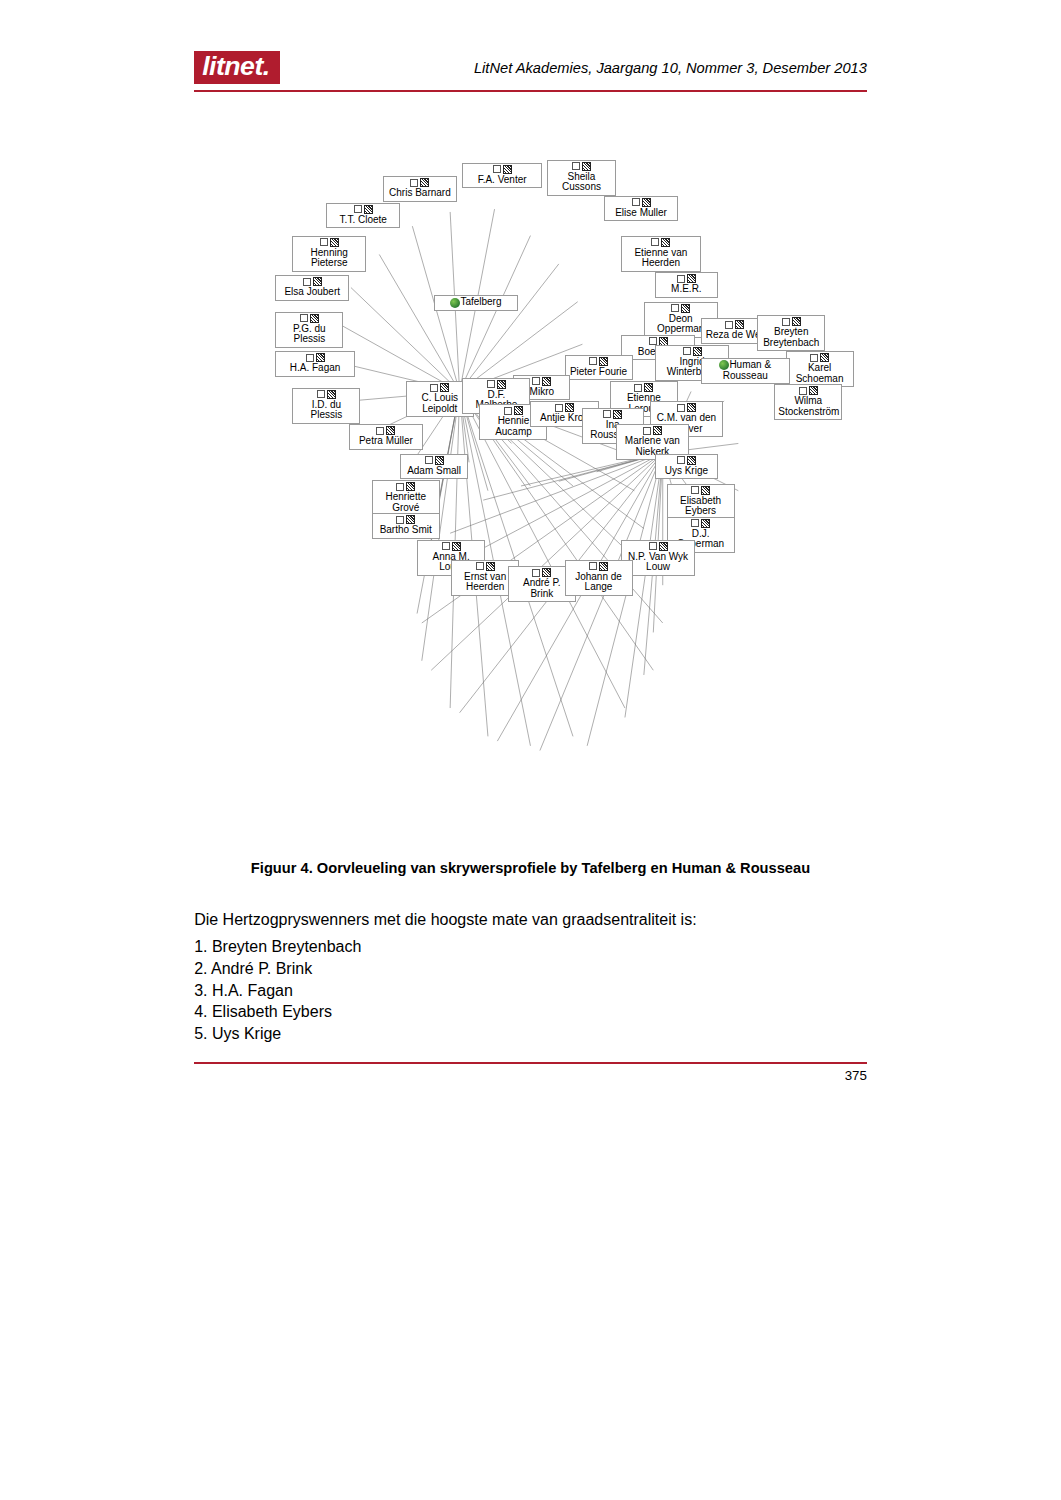litnet.
LitNet Akademies, Jaargang 10, Nommer 3, Desember 2013
Chris Barnard
F.A. Venter
Sheila Cussons
Elise Muller
Etienne van Heerden
T.T. Cloete
Henning Pieterse
Elsa Joubert
P.G. du Plessis
H.A. Fagan
I.D. du Plessis
M.E.R.
Deon Opperman
Boerneef
Tafelberg
Reza de Wet
Breyten Breytenbach
Ingrid Winterbach
Karel Schoeman
Wilma Stockenström
Human & Rousseau
Pieter Fourie
Mikro
C. Louis Leipoldt
D.F. Malherbe
Etienne Leroux
Hennie Aucamp
Antjie Krog
Ina Rousseau
C.M. van den Heever
Marlene van Niekerk
Petra Müller
Adam Small
Uys Krige
Henriette Grové
Elisabeth Eybers
Bartho Smit
D.J. Opperman
Anna M. Louw
N.P. Van Wyk Louw
Ernst van Heerden
André P. Brink
Johann de Lange
Figuur 4. Oorvleueling van skrywersprofiele by Tafelberg en Human & Rousseau
Die Hertzogpryswenners met die hoogste mate van graadsentraliteit is:
1. Breyten Breytenbach
2. André P. Brink
3. H.A. Fagan
4. Elisabeth Eybers
5. Uys Krige
375